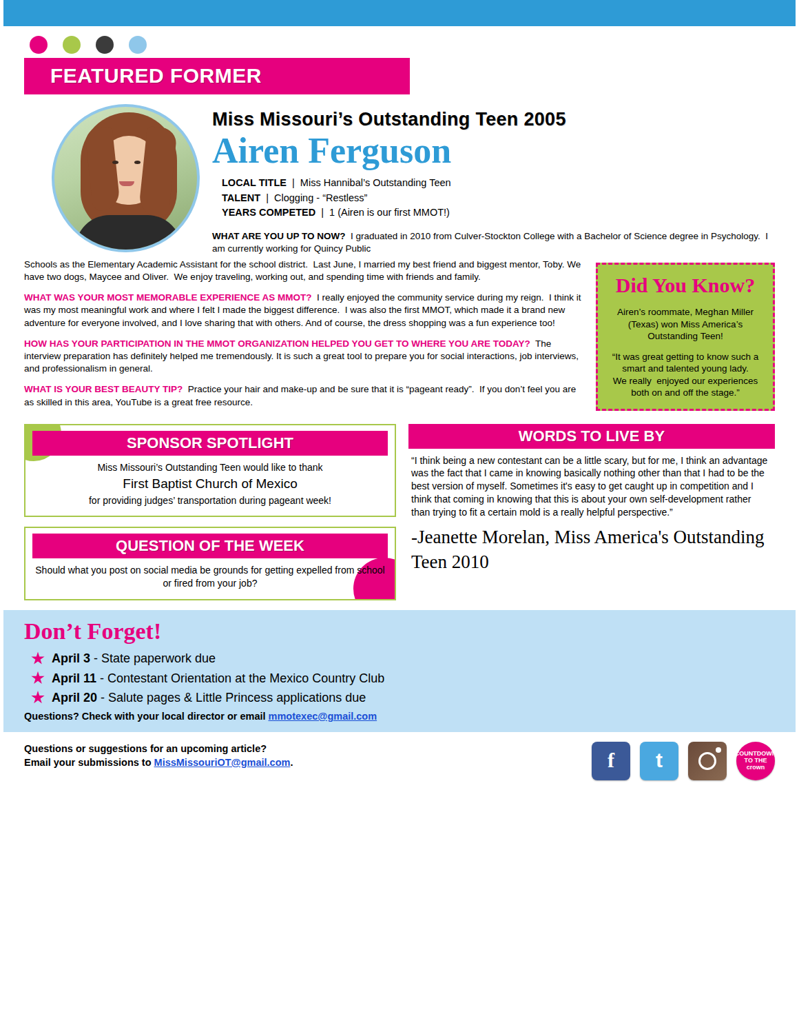FEATURED FORMER
Miss Missouri’s Outstanding Teen 2005
Airen Ferguson
LOCAL TITLE | Miss Hannibal’s Outstanding Teen
TALENT | Clogging - “Restless”
YEARS COMPETED | 1 (Airen is our first MMOT!)
WHAT ARE YOU UP TO NOW? I graduated in 2010 from Culver-Stockton College with a Bachelor of Science degree in Psychology. I am currently working for Quincy Public
Schools as the Elementary Academic Assistant for the school district. Last June, I married my best friend and biggest mentor, Toby. We have two dogs, Maycee and Oliver. We enjoy traveling, working out, and spending time with friends and family.
WHAT WAS YOUR MOST MEMORABLE EXPERIENCE AS MMOT? I really enjoyed the community service during my reign. I think it was my most meaningful work and where I felt I made the biggest difference. I was also the first MMOT, which made it a brand new adventure for everyone involved, and I love sharing that with others. And of course, the dress shopping was a fun experience too!
HOW HAS YOUR PARTICIPATION IN THE MMOT ORGANIZATION HELPED YOU GET TO WHERE YOU ARE TODAY? The interview preparation has definitely helped me tremendously. It is such a great tool to prepare you for social interactions, job interviews, and professionalism in general.
WHAT IS YOUR BEST BEAUTY TIP? Practice your hair and make-up and be sure that it is “pageant ready”. If you don’t feel you are as skilled in this area, YouTube is a great free resource.
Did You Know?
Airen’s roommate, Meghan Miller (Texas) won Miss America’s Outstanding Teen!
“It was great getting to know such a smart and talented young lady.
We really enjoyed our experiences both on and off the stage.”
SPONSOR SPOTLIGHT
Miss Missouri’s Outstanding Teen would like to thank
First Baptist Church of Mexico
for providing judges’ transportation during pageant week!
QUESTION OF THE WEEK
Should what you post on social media be grounds for getting expelled from school or fired from your job?
WORDS TO LIVE BY
“I think being a new contestant can be a little scary, but for me, I think an advantage was the fact that I came in knowing basically nothing other than that I had to be the best version of myself. Sometimes it's easy to get caught up in competition and I think that coming in knowing that this is about your own self-development rather than trying to fit a certain mold is a really helpful perspective.”
-Jeanette Morelan, Miss America's Outstanding Teen 2010
Don’t Forget!
April 3 - State paperwork due
April 11 - Contestant Orientation at the Mexico Country Club
April 20 - Salute pages & Little Princess applications due
Questions? Check with your local director or email mmotexec@gmail.com
Questions or suggestions for an upcoming article?
Email your submissions to MissMissouriOT@gmail.com.
f
t
COUNTDOWN
TO THE
crown